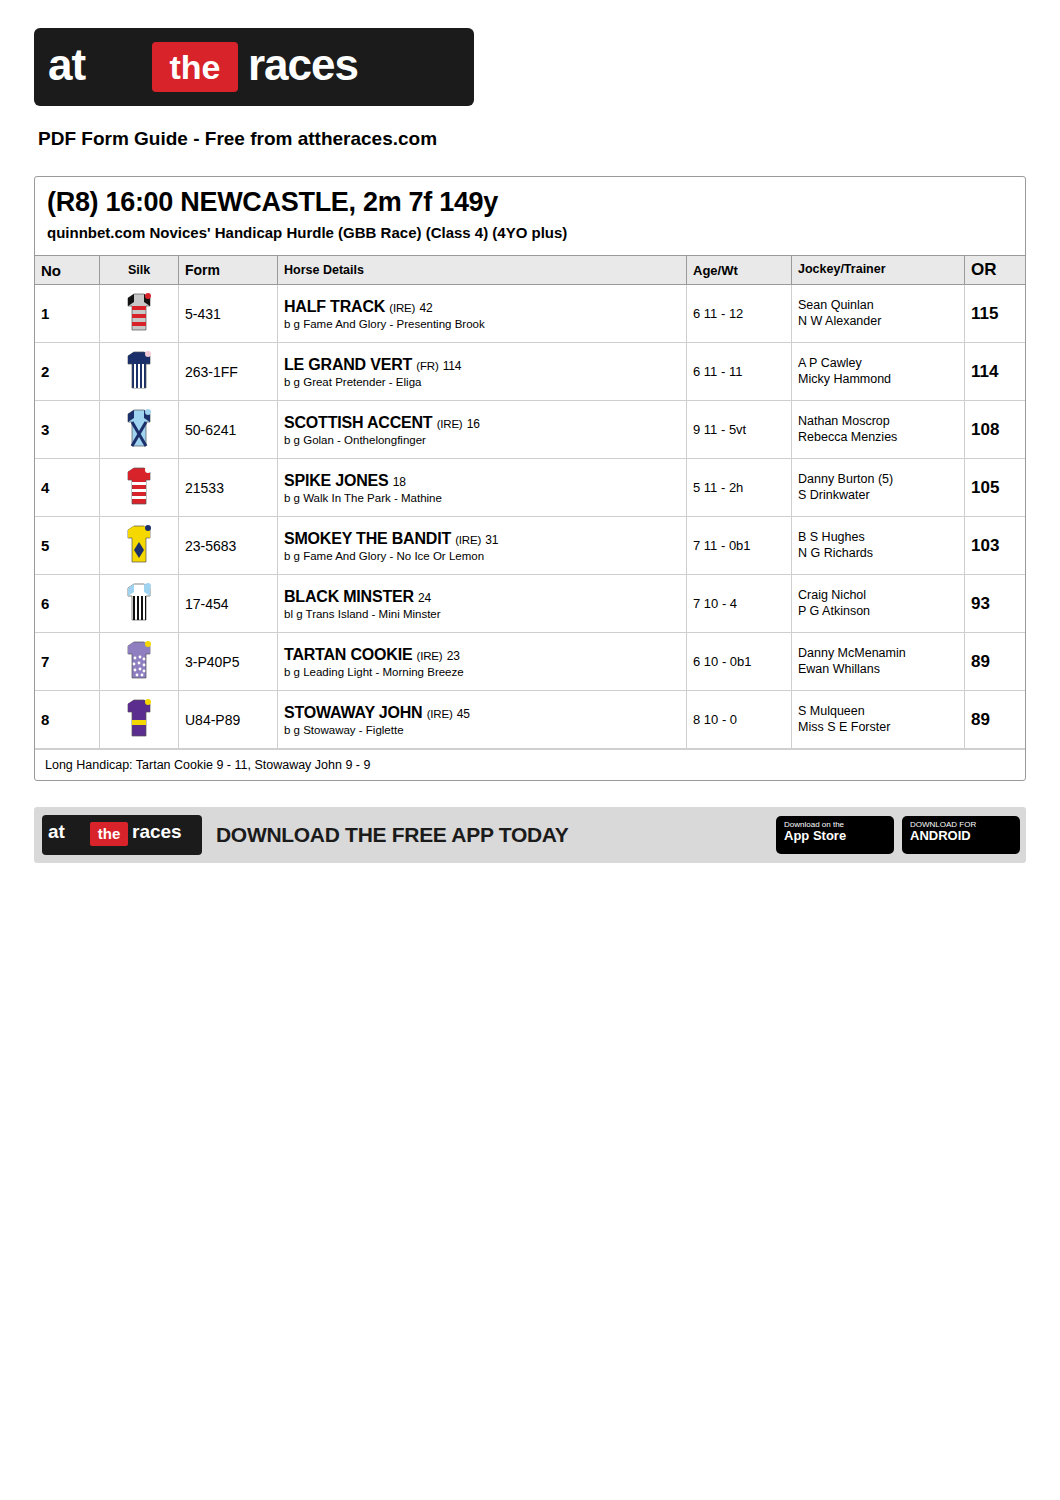at the races
PDF Form Guide - Free from attheraces.com
(R8) 16:00 NEWCASTLE, 2m 7f 149y
quinnbet.com Novices' Handicap Hurdle (GBB Race) (Class 4) (4YO plus)
| No | Silk | Form | Horse Details | Age/Wt | Jockey/Trainer | OR |
| --- | --- | --- | --- | --- | --- | --- |
| 1 | | 5-431 | HALF TRACK (IRE) 42 b g Fame And Glory - Presenting Brook | 6 11 - 12 | Sean Quinlan N W Alexander | 115 |
| 2 | | 263-1FF | LE GRAND VERT (FR) 114 b g Great Pretender - Eliga | 6 11 - 11 | A P Cawley Micky Hammond | 114 |
| 3 | | 50-6241 | SCOTTISH ACCENT (IRE) 16 b g Golan - Onthelongfinger | 9 11 - 5vt | Nathan Moscrop Rebecca Menzies | 108 |
| 4 | | 21533 | SPIKE JONES 18 b g Walk In The Park - Mathine | 5 11 - 2h | Danny Burton (5) S Drinkwater | 105 |
| 5 | | 23-5683 | SMOKEY THE BANDIT (IRE) 31 b g Fame And Glory - No Ice Or Lemon | 7 11 - 0b1 | B S Hughes N G Richards | 103 |
| 6 | | 17-454 | BLACK MINSTER 24 bl g Trans Island - Mini Minster | 7 10 - 4 | Craig Nichol P G Atkinson | 93 |
| 7 | | 3-P40P5 | TARTAN COOKIE (IRE) 23 b g Leading Light - Morning Breeze | 6 10 - 0b1 | Danny McMenamin Ewan Whillans | 89 |
| 8 | | U84-P89 | STOWAWAY JOHN (IRE) 45 b g Stowaway - Figlette | 8 10 - 0 | S Mulqueen Miss S E Forster | 89 |
Long Handicap: Tartan Cookie 9 - 11, Stowaway John 9 - 9
at the races
DOWNLOAD THE FREE APP TODAY
Download on the App Store
DOWNLOAD FOR ANDROID